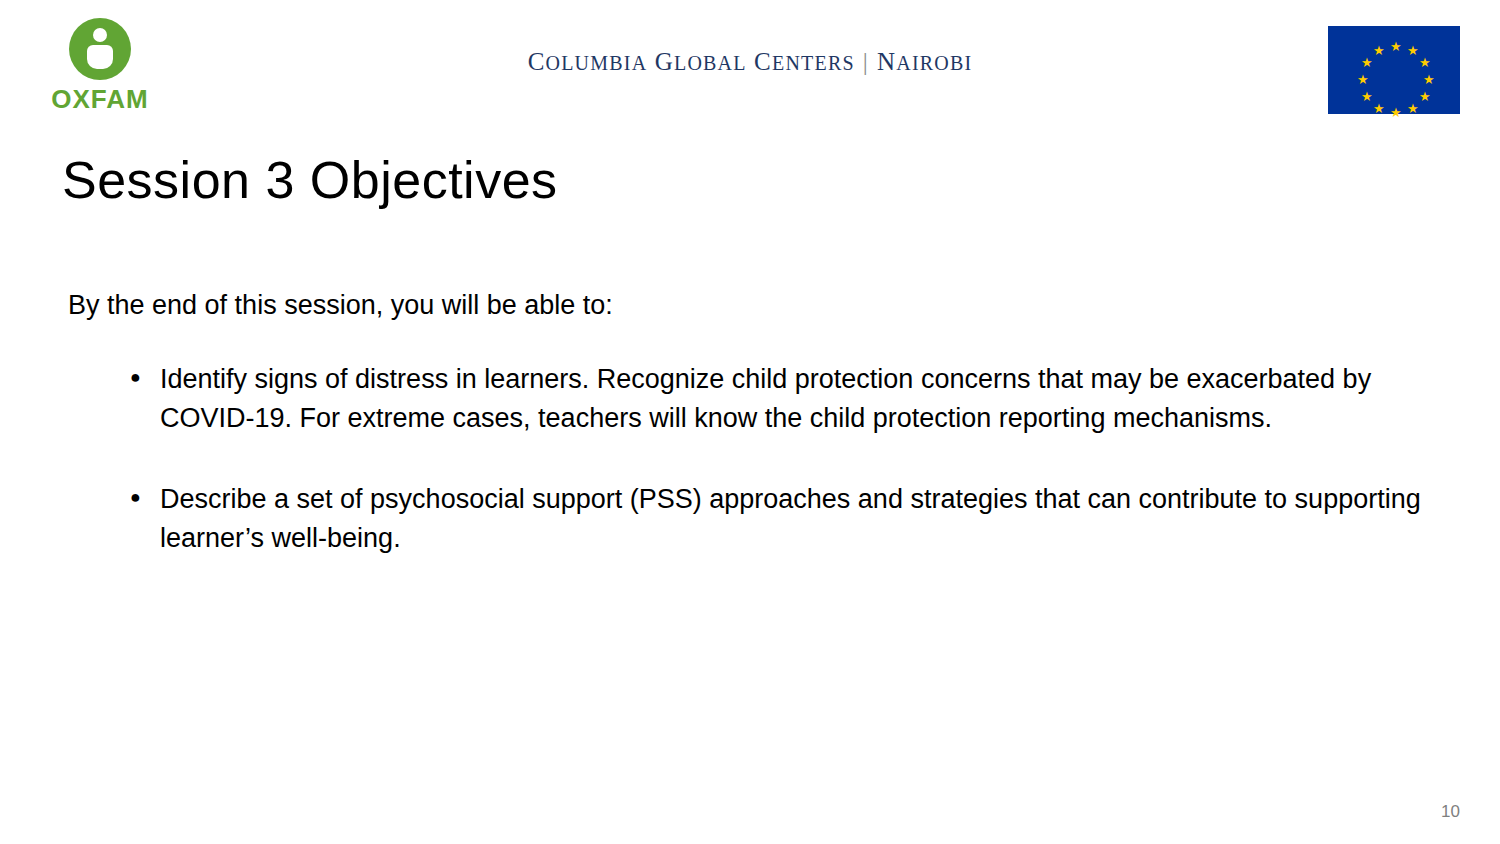OXFAM
COLUMBIA GLOBAL CENTERS|NAIROBI
★ ★ ★ ★ ★ ★ ★ ★ ★ ★ ★ ★
Session 3 Objectives
By the end of this session, you will be able to:
Identify signs of distress in learners. Recognize child protection concerns that may be exacerbated by COVID-19. For extreme cases, teachers will know the child protection reporting mechanisms.
Describe a set of psychosocial support (PSS) approaches and strategies that can contribute to supporting learner’s well-being.
10